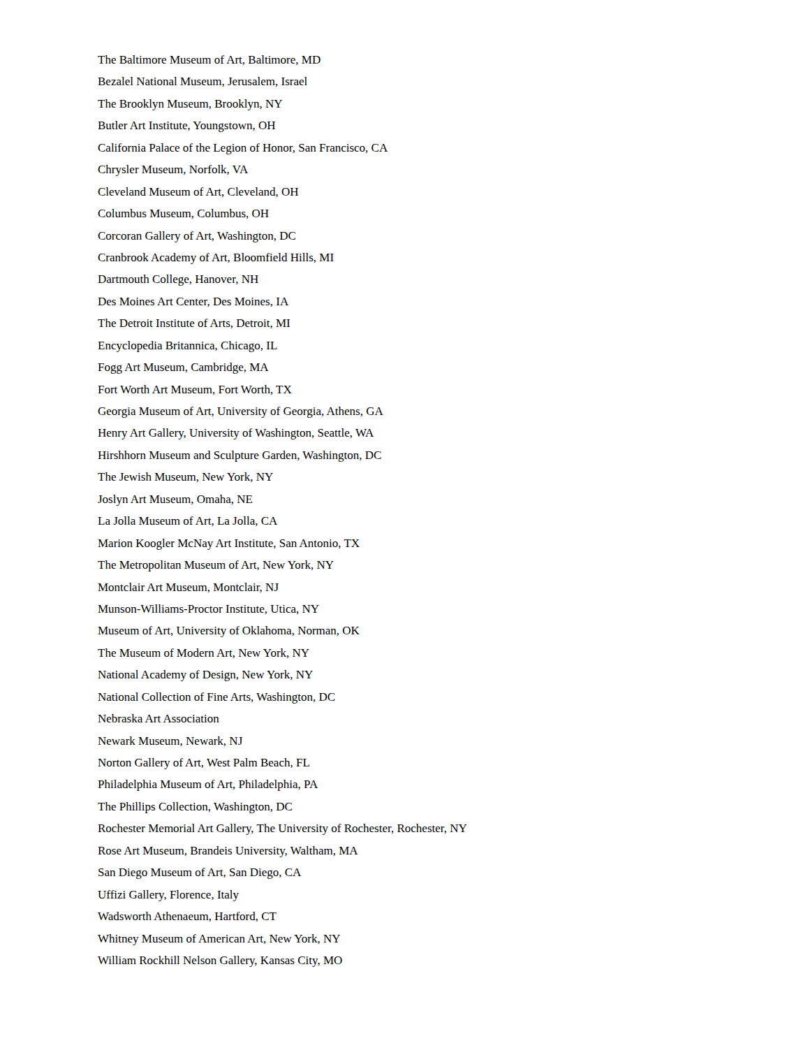The Baltimore Museum of Art, Baltimore, MD
Bezalel National Museum, Jerusalem, Israel
The Brooklyn Museum, Brooklyn, NY
Butler Art Institute, Youngstown, OH
California Palace of the Legion of Honor, San Francisco, CA
Chrysler Museum, Norfolk, VA
Cleveland Museum of Art, Cleveland, OH
Columbus Museum, Columbus, OH
Corcoran Gallery of Art, Washington, DC
Cranbrook Academy of Art, Bloomfield Hills, MI
Dartmouth College, Hanover, NH
Des Moines Art Center, Des Moines, IA
The Detroit Institute of Arts, Detroit, MI
Encyclopedia Britannica, Chicago, IL
Fogg Art Museum, Cambridge, MA
Fort Worth Art Museum, Fort Worth, TX
Georgia Museum of Art, University of Georgia, Athens, GA
Henry Art Gallery, University of Washington, Seattle, WA
Hirshhorn Museum and Sculpture Garden, Washington, DC
The Jewish Museum, New York, NY
Joslyn Art Museum, Omaha, NE
La Jolla Museum of Art, La Jolla, CA
Marion Koogler McNay Art Institute, San Antonio, TX
The Metropolitan Museum of Art, New York, NY
Montclair Art Museum, Montclair, NJ
Munson-Williams-Proctor Institute, Utica, NY
Museum of Art, University of Oklahoma, Norman, OK
The Museum of Modern Art, New York, NY
National Academy of Design, New York, NY
National Collection of Fine Arts, Washington, DC
Nebraska Art Association
Newark Museum, Newark, NJ
Norton Gallery of Art, West Palm Beach, FL
Philadelphia Museum of Art, Philadelphia, PA
The Phillips Collection, Washington, DC
Rochester Memorial Art Gallery, The University of Rochester, Rochester, NY
Rose Art Museum, Brandeis University, Waltham, MA
San Diego Museum of Art, San Diego, CA
Uffizi Gallery, Florence, Italy
Wadsworth Athenaeum, Hartford, CT
Whitney Museum of American Art, New York, NY
William Rockhill Nelson Gallery, Kansas City, MO